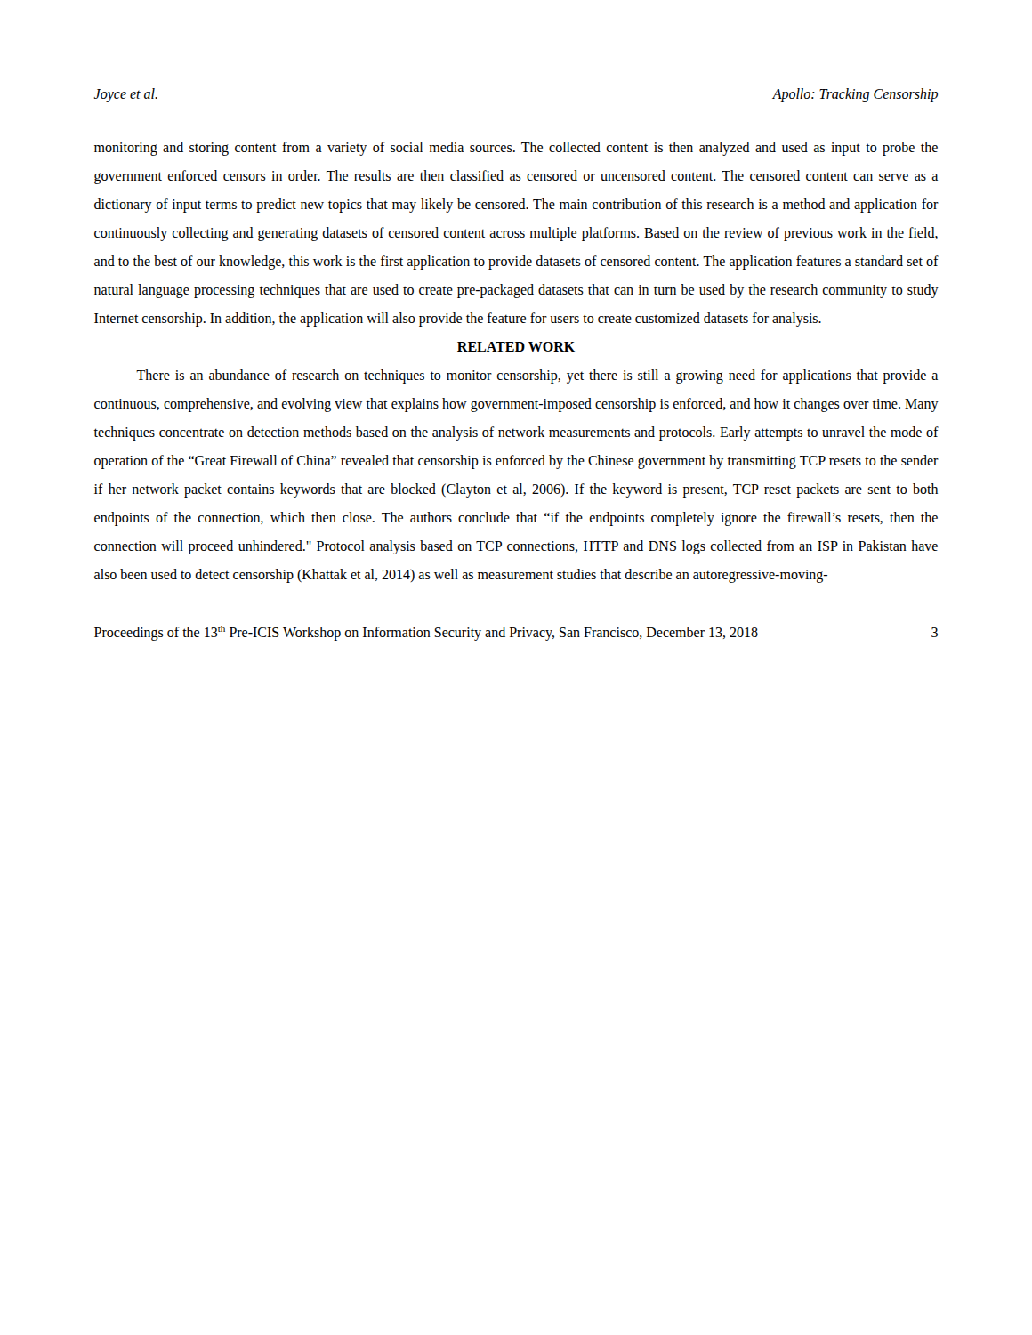Joyce et al. Apollo: Tracking Censorship
monitoring and storing content from a variety of social media sources. The collected content is then analyzed and used as input to probe the government enforced censors in order. The results are then classified as censored or uncensored content. The censored content can serve as a dictionary of input terms to predict new topics that may likely be censored. The main contribution of this research is a method and application for continuously collecting and generating datasets of censored content across multiple platforms. Based on the review of previous work in the field, and to the best of our knowledge, this work is the first application to provide datasets of censored content. The application features a standard set of natural language processing techniques that are used to create pre-packaged datasets that can in turn be used by the research community to study Internet censorship. In addition, the application will also provide the feature for users to create customized datasets for analysis.
RELATED WORK
There is an abundance of research on techniques to monitor censorship, yet there is still a growing need for applications that provide a continuous, comprehensive, and evolving view that explains how government-imposed censorship is enforced, and how it changes over time. Many techniques concentrate on detection methods based on the analysis of network measurements and protocols. Early attempts to unravel the mode of operation of the “Great Firewall of China” revealed that censorship is enforced by the Chinese government by transmitting TCP resets to the sender if her network packet contains keywords that are blocked (Clayton et al, 2006). If the keyword is present, TCP reset packets are sent to both endpoints of the connection, which then close. The authors conclude that “if the endpoints completely ignore the firewall’s resets, then the connection will proceed unhindered." Protocol analysis based on TCP connections, HTTP and DNS logs collected from an ISP in Pakistan have also been used to detect censorship (Khattak et al, 2014) as well as measurement studies that describe an autoregressive-moving-
Proceedings of the 13th Pre-ICIS Workshop on Information Security and Privacy, San Francisco, December 13, 2018
3